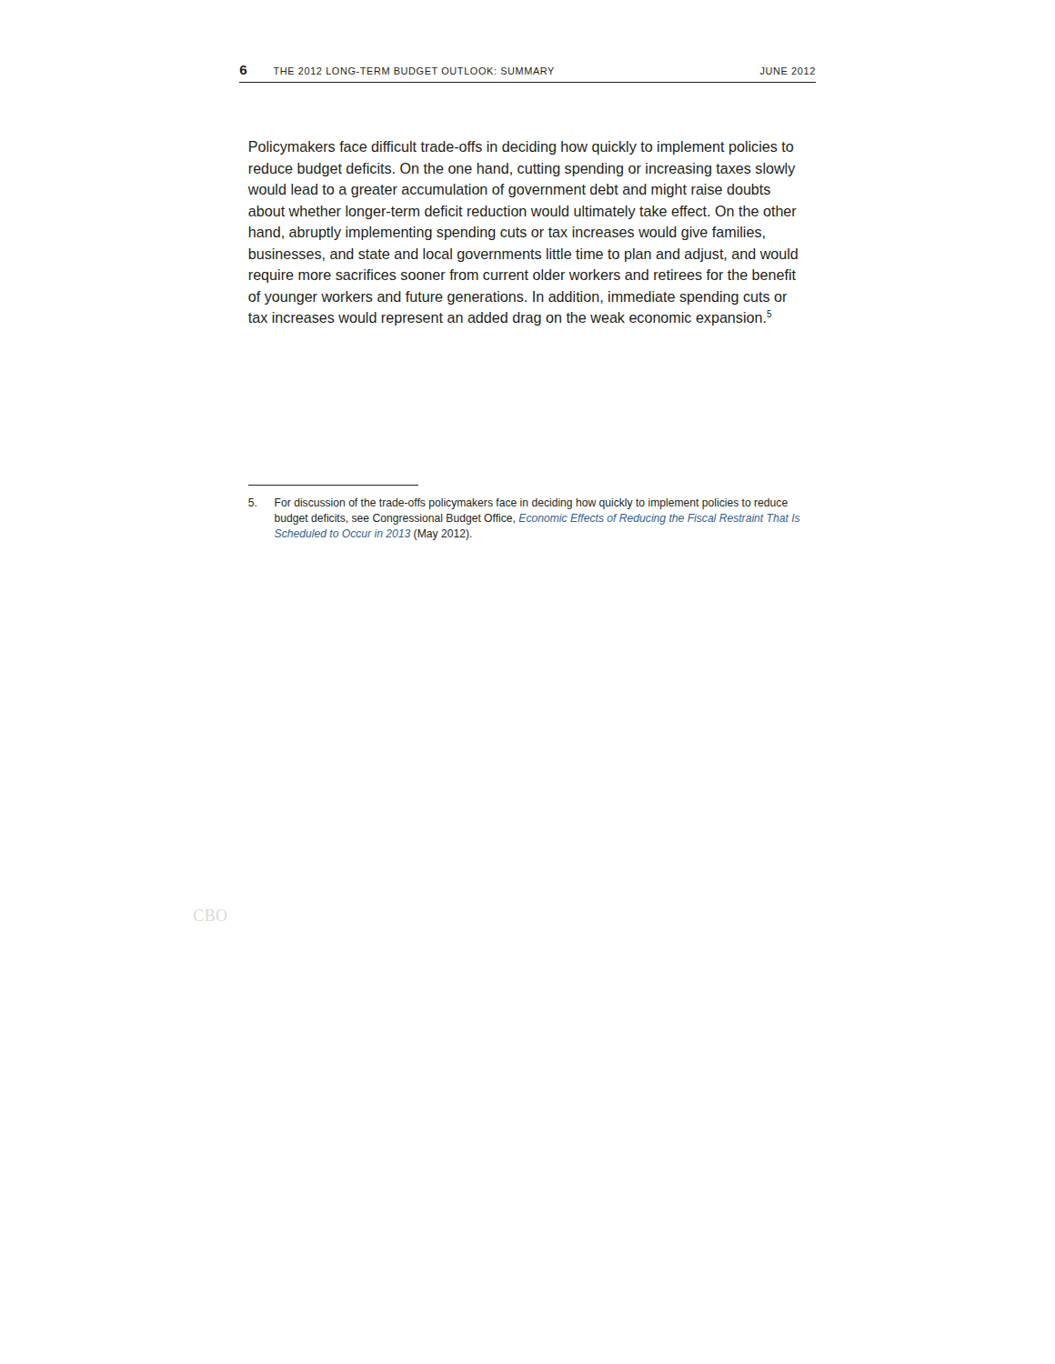6 The 2012 Long-Term Budget Outlook: Summary June 2012
Policymakers face difficult trade-offs in deciding how quickly to implement policies to reduce budget deficits. On the one hand, cutting spending or increasing taxes slowly would lead to a greater accumulation of government debt and might raise doubts about whether longer-term deficit reduction would ultimately take effect. On the other hand, abruptly implementing spending cuts or tax increases would give families, businesses, and state and local governments little time to plan and adjust, and would require more sacrifices sooner from current older workers and retirees for the benefit of younger workers and future generations. In addition, immediate spending cuts or tax increases would represent an added drag on the weak economic expansion.5
5.
For discussion of the trade-offs policymakers face in deciding how quickly to implement policies to reduce budget deficits, see Congressional Budget Office, Economic Effects of Reducing the Fiscal Restraint That Is Scheduled to Occur in 2013 (May 2012).
CBO